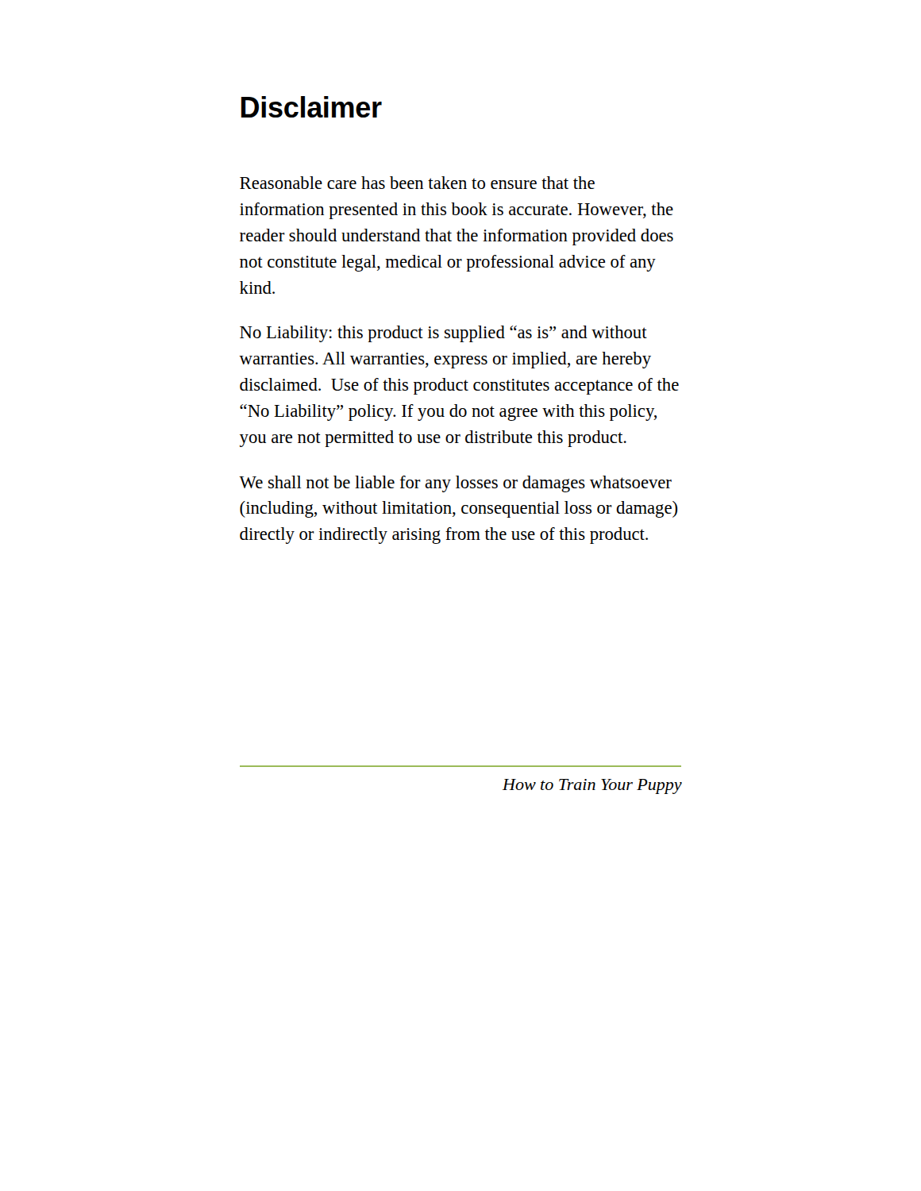Disclaimer
Reasonable care has been taken to ensure that the information presented in this book is accurate. However, the reader should understand that the information provided does not constitute legal, medical or professional advice of any kind.
No Liability: this product is supplied “as is” and without warranties. All warranties, express or implied, are hereby disclaimed. Use of this product constitutes acceptance of the “No Liability” policy. If you do not agree with this policy, you are not permitted to use or distribute this product.
We shall not be liable for any losses or damages whatsoever (including, without limitation, consequential loss or damage) directly or indirectly arising from the use of this product.
How to Train Your Puppy